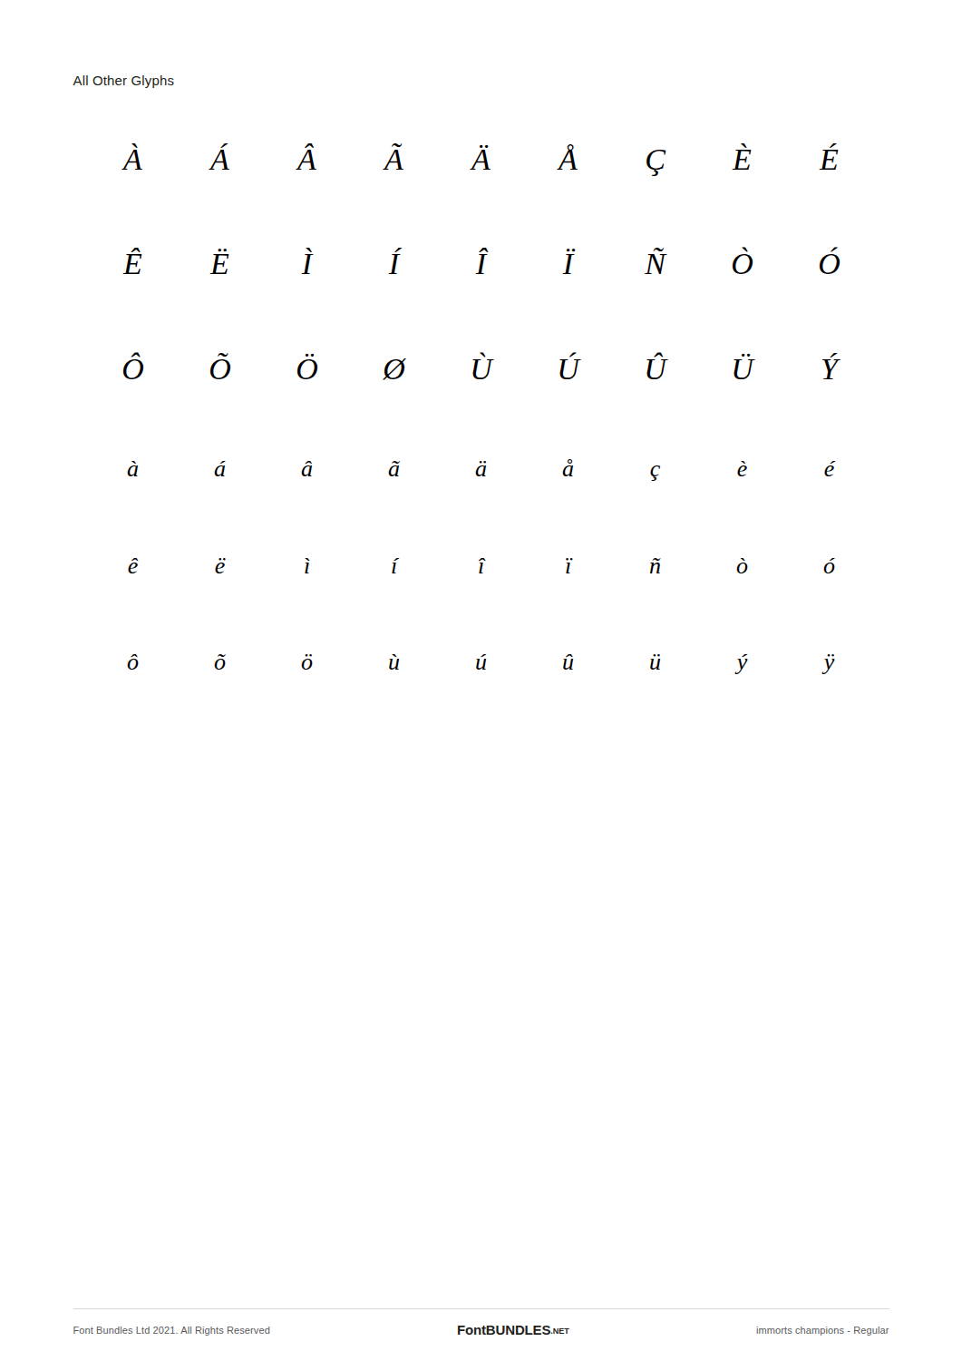All Other Glyphs
À
Á
Â
Ã
Ä
Å
Ç
È
É
Ê
Ë
Ì
Í
Î
Ï
Ñ
Ò
Ó
Ô
Õ
Ö
Ø
Ù
Ú
Û
Ü
Ý
à
á
â
ã
ä
å
ç
è
é
ê
ë
ì
í
î
ï
ñ
ò
ó
ô
õ
ö
ù
ú
û
ü
ý
ÿ
Font Bundles Ltd 2021. All Rights Reserved
FontBUNDLES.NET
immorts champions - Regular